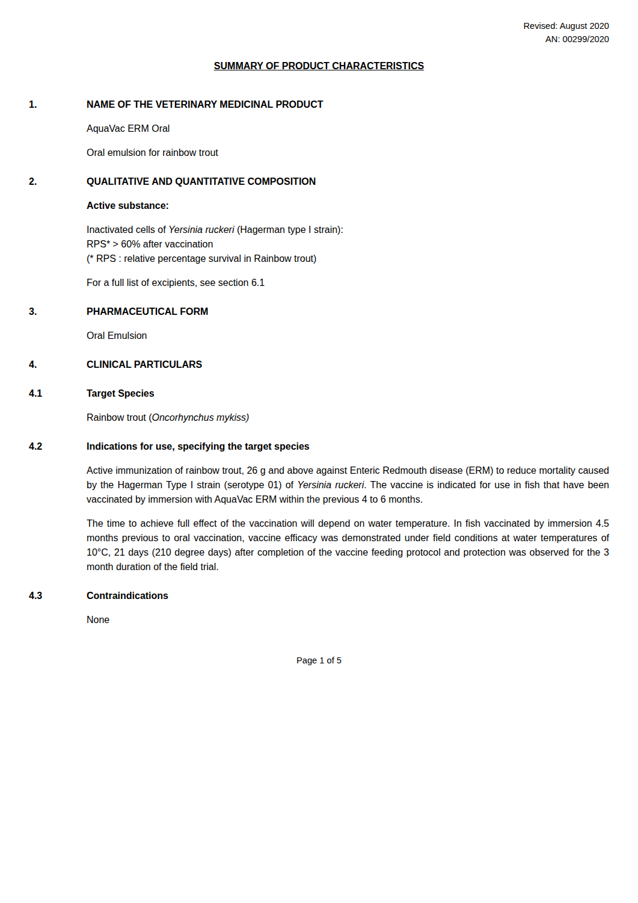Revised: August 2020
AN: 00299/2020
SUMMARY OF PRODUCT CHARACTERISTICS
1. NAME OF THE VETERINARY MEDICINAL PRODUCT
AquaVac ERM Oral
Oral emulsion for rainbow trout
2. QUALITATIVE AND QUANTITATIVE COMPOSITION
Active substance:
Inactivated cells of Yersinia ruckeri (Hagerman type I strain):
RPS* > 60% after vaccination
(* RPS : relative percentage survival in Rainbow trout)
For a full list of excipients, see section 6.1
3. PHARMACEUTICAL FORM
Oral Emulsion
4. CLINICAL PARTICULARS
4.1 Target Species
Rainbow trout (Oncorhynchus mykiss)
4.2 Indications for use, specifying the target species
Active immunization of rainbow trout, 26 g and above against Enteric Redmouth disease (ERM) to reduce mortality caused by the Hagerman Type I strain (serotype 01) of Yersinia ruckeri. The vaccine is indicated for use in fish that have been vaccinated by immersion with AquaVac ERM within the previous 4 to 6 months.
The time to achieve full effect of the vaccination will depend on water temperature. In fish vaccinated by immersion 4.5 months previous to oral vaccination, vaccine efficacy was demonstrated under field conditions at water temperatures of 10°C, 21 days (210 degree days) after completion of the vaccine feeding protocol and protection was observed for the 3 month duration of the field trial.
4.3 Contraindications
None
Page 1 of 5